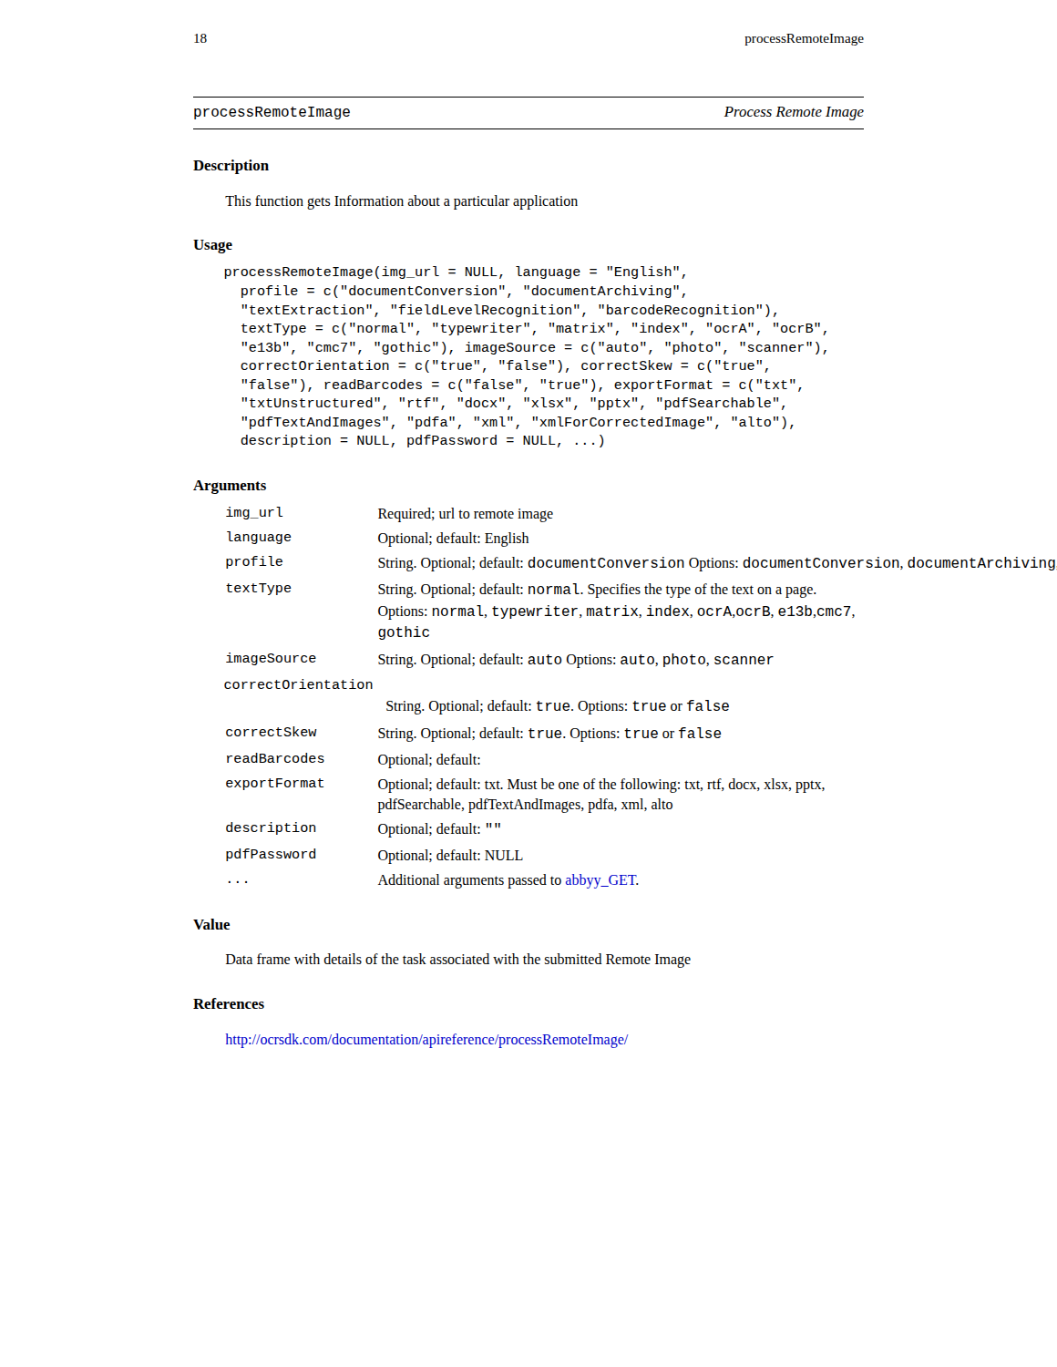18 processRemoteImage
processRemoteImage Process Remote Image
Description
This function gets Information about a particular application
Usage
processRemoteImage(img_url = NULL, language = "English",
  profile = c("documentConversion", "documentArchiving",
  "textExtraction", "fieldLevelRecognition", "barcodeRecognition"),
  textType = c("normal", "typewriter", "matrix", "index", "ocrA", "ocrB",
  "e13b", "cmc7", "gothic"), imageSource = c("auto", "photo", "scanner"),
  correctOrientation = c("true", "false"), correctSkew = c("true",
  "false"), readBarcodes = c("false", "true"), exportFormat = c("txt",
  "txtUnstructured", "rtf", "docx", "xlsx", "pptx", "pdfSearchable",
  "pdfTextAndImages", "pdfa", "xml", "xmlForCorrectedImage", "alto"),
  description = NULL, pdfPassword = NULL, ...)
Arguments
img_url
Required; url to remote image
language
Optional; default: English
profile
String. Optional; default: documentConversion Options: documentConversion, documentArchiving,
textType
String. Optional; default: normal. Specifies the type of the text on a page. Options: normal, typewriter, matrix, index, ocrA,ocrB, e13b,cmc7, gothic
imageSource
String. Optional; default: auto Options: auto, photo, scanner
correctOrientation
String. Optional; default: true. Options: true or false
correctSkew
String. Optional; default: true. Options: true or false
readBarcodes
Optional; default:
exportFormat
Optional; default: txt. Must be one of the following: txt, rtf, docx, xlsx, pptx, pdfSearchable, pdfTextAndImages, pdfa, xml, alto
description
Optional; default: ""
pdfPassword
Optional; default: NULL
...
Additional arguments passed to abbyy_GET.
Value
Data frame with details of the task associated with the submitted Remote Image
References
http://ocrsdk.com/documentation/apireference/processRemoteImage/